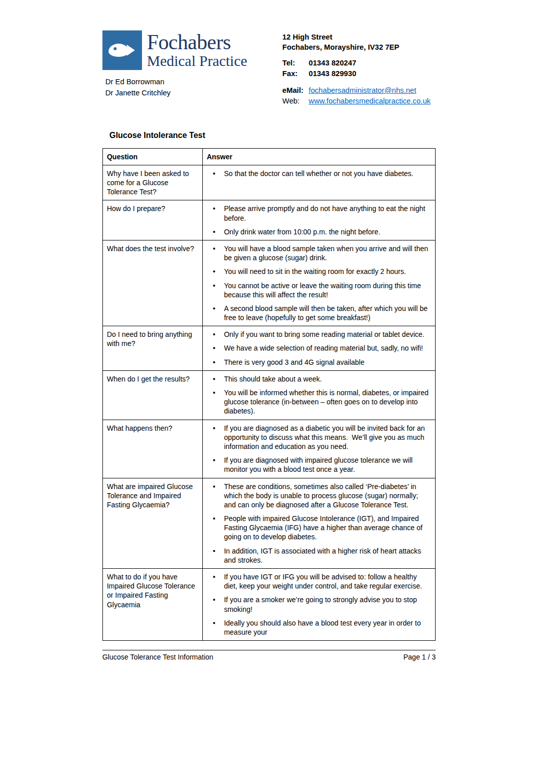Fochabers Medical Practice
Dr Ed Borrowman
Dr Janette Critchley
12 High Street
Fochabers, Morayshire, IV32 7EP
| Tel: | 01343 820247 |
| Fax: | 01343 829930 |
| eMail: | fochabersadministrator@nhs.net |
| Web: | www.fochabersmedicalpractice.co.uk |
Glucose Intolerance Test
| Question | Answer |
| --- | --- |
| Why have I been asked to come for a Glucose Tolerance Test? | So that the doctor can tell whether or not you have diabetes. |
| How do I prepare? | Please arrive promptly and do not have anything to eat the night before. Only drink water from 10:00 p.m. the night before. |
| What does the test involve? | You will have a blood sample taken when you arrive and will then be given a glucose (sugar) drink. You will need to sit in the waiting room for exactly 2 hours. You cannot be active or leave the waiting room during this time because this will affect the result! A second blood sample will then be taken, after which you will be free to leave (hopefully to get some breakfast!) |
| Do I need to bring anything with me? | Only if you want to bring some reading material or tablet device. We have a wide selection of reading material but, sadly, no wifi! There is very good 3 and 4G signal available |
| When do I get the results? | This should take about a week. You will be informed whether this is normal, diabetes, or impaired glucose tolerance (in-between – often goes on to develop into diabetes). |
| What happens then? | If you are diagnosed as a diabetic you will be invited back for an opportunity to discuss what this means. We’ll give you as much information and education as you need. If you are diagnosed with impaired glucose tolerance we will monitor you with a blood test once a year. |
| What are impaired Glucose Tolerance and Impaired Fasting Glycaemia? | These are conditions, sometimes also called ‘Pre-diabetes’ in which the body is unable to process glucose (sugar) normally; and can only be diagnosed after a Glucose Tolerance Test. People with impaired Glucose Intolerance (IGT), and Impaired Fasting Glycaemia (IFG) have a higher than average chance of going on to develop diabetes. In addition, IGT is associated with a higher risk of heart attacks and strokes. |
| What to do if you have Impaired Glucose Tolerance or Impaired Fasting Glycaemia | If you have IGT or IFG you will be advised to: follow a healthy diet, keep your weight under control, and take regular exercise. If you are a smoker we’re going to strongly advise you to stop smoking! Ideally you should also have a blood test every year in order to measure your |
Glucose Tolerance Test Information Page 1 / 3